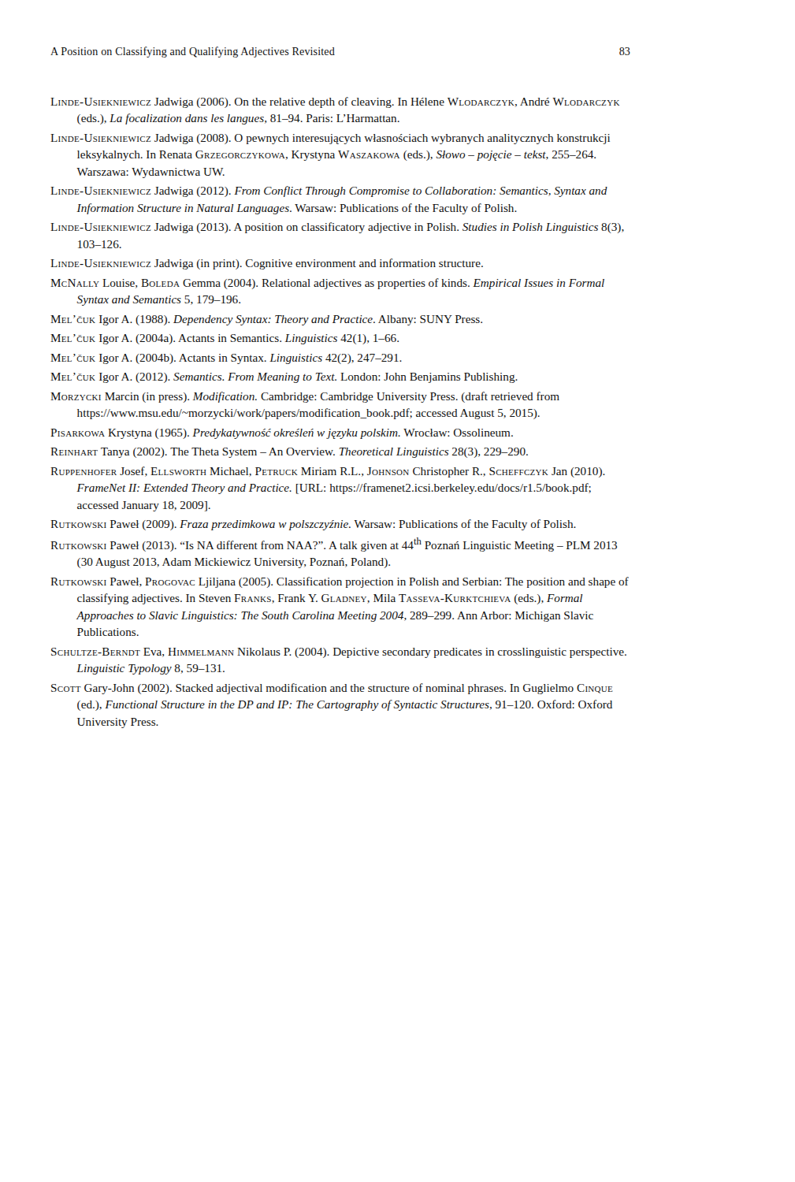A Position on Classifying and Qualifying Adjectives Revisited 83
Linde-Usiekniewicz Jadwiga (2006). On the relative depth of cleaving. In Hélene Wlodarczyk, André Wlodarczyk (eds.), La focalization dans les langues, 81–94. Paris: L’Harmattan.
Linde-Usiekniewicz Jadwiga (2008). O pewnych interesujących własnościach wybranych analitycznych konstrukcji leksykalnych. In Renata Grzegorczykowa, Krystyna Waszakowa (eds.), Słowo – pojęcie – tekst, 255–264. Warszawa: Wydawnictwa UW.
Linde-Usiekniewicz Jadwiga (2012). From Conflict Through Compromise to Collaboration: Semantics, Syntax and Information Structure in Natural Languages. Warsaw: Publications of the Faculty of Polish.
Linde-Usiekniewicz Jadwiga (2013). A position on classificatory adjective in Polish. Studies in Polish Linguistics 8(3), 103–126.
Linde-Usiekniewicz Jadwiga (in print). Cognitive environment and information structure.
McNally Louise, Boleda Gemma (2004). Relational adjectives as properties of kinds. Empirical Issues in Formal Syntax and Semantics 5, 179–196.
Mel’čuk Igor A. (1988). Dependency Syntax: Theory and Practice. Albany: SUNY Press.
Mel’čuk Igor A. (2004a). Actants in Semantics. Linguistics 42(1), 1–66.
Mel’čuk Igor A. (2004b). Actants in Syntax. Linguistics 42(2), 247–291.
Mel’čuk Igor A. (2012). Semantics. From Meaning to Text. London: John Benjamins Publishing.
Morzycki Marcin (in press). Modification. Cambridge: Cambridge University Press. (draft retrieved from https://www.msu.edu/~morzycki/work/papers/modification_book.pdf; accessed August 5, 2015).
Pisarkowa Krystyna (1965). Predykatywność określeń w języku polskim. Wrocław: Ossolineum.
Reinhart Tanya (2002). The Theta System – An Overview. Theoretical Linguistics 28(3), 229–290.
Ruppenhofer Josef, Ellsworth Michael, Petruck Miriam R.L., Johnson Christopher R., Scheffczyk Jan (2010). FrameNet II: Extended Theory and Practice. [URL: https://framenet2.icsi.berkeley.edu/docs/r1.5/book.pdf; accessed January 18, 2009].
Rutkowski Paweł (2009). Fraza przedimkowa w polszczyźnie. Warsaw: Publications of the Faculty of Polish.
Rutkowski Paweł (2013). “Is NA different from NAA?”. A talk given at 44th Poznań Linguistic Meeting – PLM 2013 (30 August 2013, Adam Mickiewicz University, Poznań, Poland).
Rutkowski Paweł, Progovac Ljiljana (2005). Classification projection in Polish and Serbian: The position and shape of classifying adjectives. In Steven Franks, Frank Y. Gladney, Mila Tasseva-Kurktchieva (eds.), Formal Approaches to Slavic Linguistics: The South Carolina Meeting 2004, 289–299. Ann Arbor: Michigan Slavic Publications.
Schultze-Berndt Eva, Himmelmann Nikolaus P. (2004). Depictive secondary predicates in crosslinguistic perspective. Linguistic Typology 8, 59–131.
Scott Gary-John (2002). Stacked adjectival modification and the structure of nominal phrases. In Guglielmo Cinque (ed.), Functional Structure in the DP and IP: The Cartography of Syntactic Structures, 91–120. Oxford: Oxford University Press.